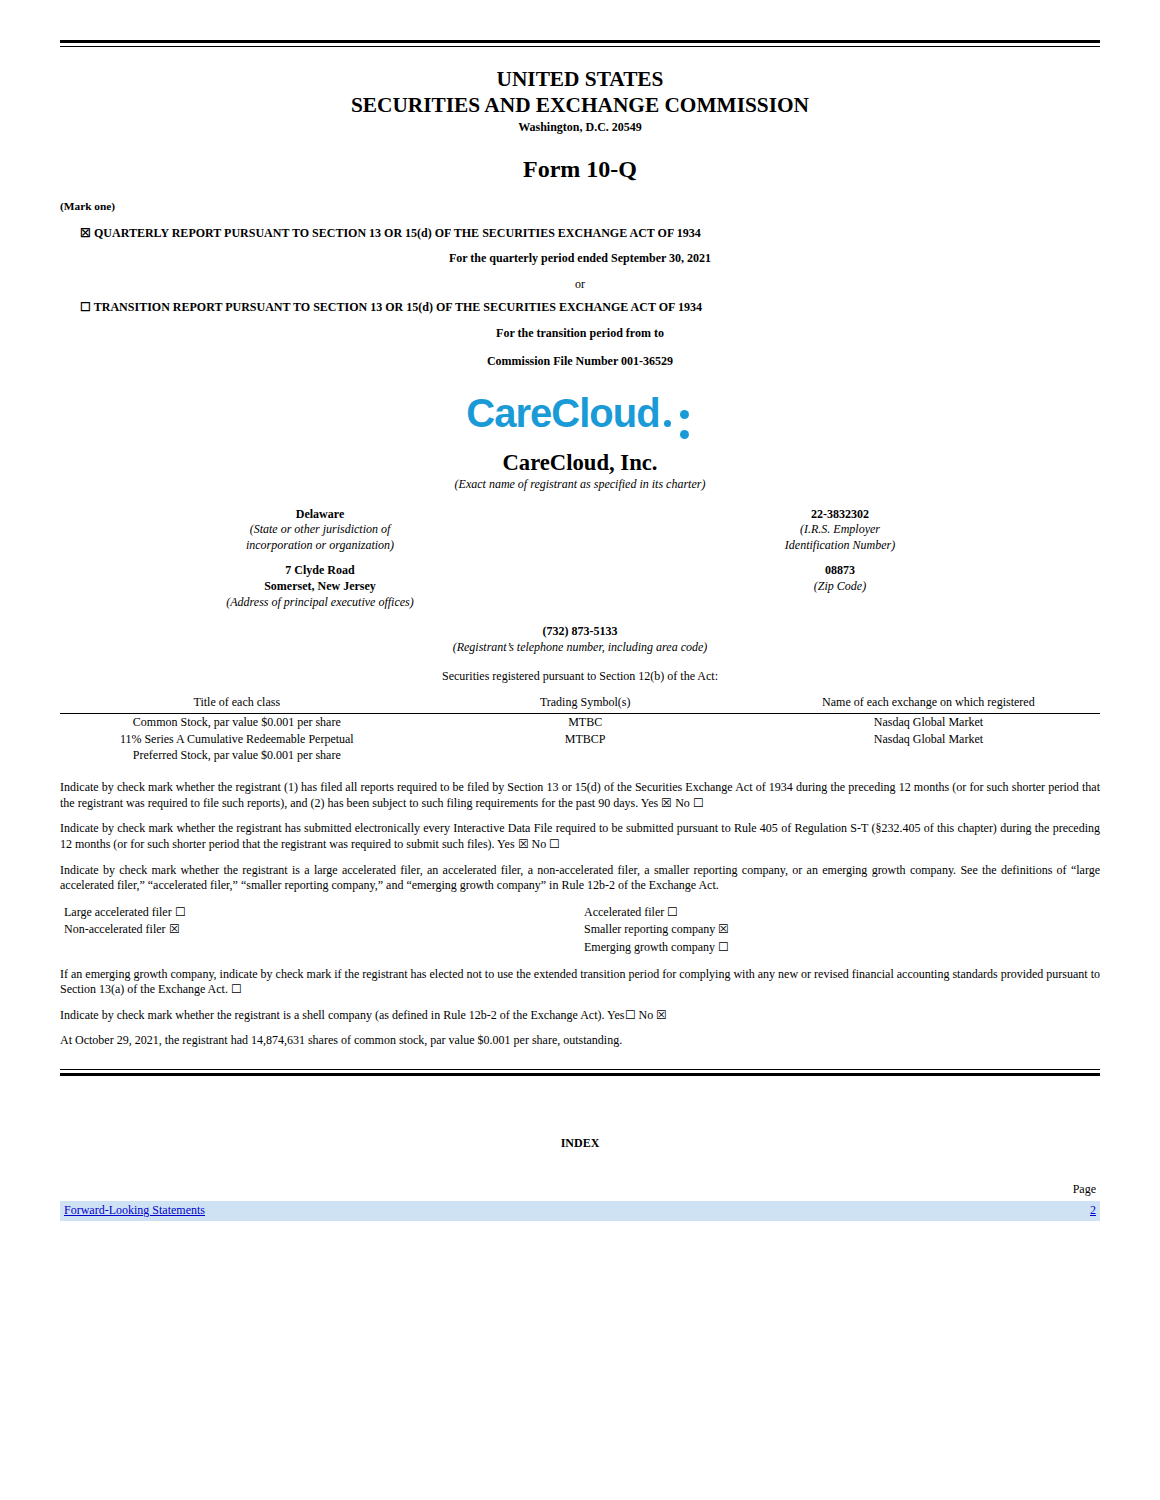UNITED STATES
SECURITIES AND EXCHANGE COMMISSION
Washington, D.C. 20549
Form 10-Q
(Mark one)
☒ QUARTERLY REPORT PURSUANT TO SECTION 13 OR 15(d) OF THE SECURITIES EXCHANGE ACT OF 1934
For the quarterly period ended September 30, 2021
or
☐ TRANSITION REPORT PURSUANT TO SECTION 13 OR 15(d) OF THE SECURITIES EXCHANGE ACT OF 1934
For the transition period from to
Commission File Number 001-36529
Care Cloud
CareCloud, Inc.
(Exact name of registrant as specified in its charter)
| Delaware (State or other jurisdiction of incorporation or organization) | 22-3832302 (I.R.S. Employer Identification Number) |
| 7 Clyde Road Somerset, New Jersey (Address of principal executive offices) | 08873 (Zip Code) |
(732) 873-5133
(Registrant’s telephone number, including area code)
Securities registered pursuant to Section 12(b) of the Act:
| Title of each class | Trading Symbol(s) | Name of each exchange on which registered |
| --- | --- | --- |
| Common Stock, par value $0.001 per share | MTBC | Nasdaq Global Market |
| 11% Series A Cumulative Redeemable Perpetual Preferred Stock, par value $0.001 per share | MTBCP | Nasdaq Global Market |
Indicate by check mark whether the registrant (1) has filed all reports required to be filed by Section 13 or 15(d) of the Securities Exchange Act of 1934 during the preceding 12 months (or for such shorter period that the registrant was required to file such reports), and (2) has been subject to such filing requirements for the past 90 days. Yes ☒ No ☐
Indicate by check mark whether the registrant has submitted electronically every Interactive Data File required to be submitted pursuant to Rule 405 of Regulation S-T (§232.405 of this chapter) during the preceding 12 months (or for such shorter period that the registrant was required to submit such files). Yes ☒ No ☐
Indicate by check mark whether the registrant is a large accelerated filer, an accelerated filer, a non-accelerated filer, a smaller reporting company, or an emerging growth company. See the definitions of “large accelerated filer,” “accelerated filer,” “smaller reporting company,” and “emerging growth company” in Rule 12b-2 of the Exchange Act.
| Large accelerated filer ☐ | Accelerated filer ☐ |
| Non-accelerated filer ☒ | Smaller reporting company ☒ |
| | Emerging growth company ☐ |
If an emerging growth company, indicate by check mark if the registrant has elected not to use the extended transition period for complying with any new or revised financial accounting standards provided pursuant to Section 13(a) of the Exchange Act. ☐
Indicate by check mark whether the registrant is a shell company (as defined in Rule 12b-2 of the Exchange Act). Yes☐ No ☒
At October 29, 2021, the registrant had 14,874,631 shares of common stock, par value $0.001 per share, outstanding.
INDEX
Page
Forward-Looking Statements 2